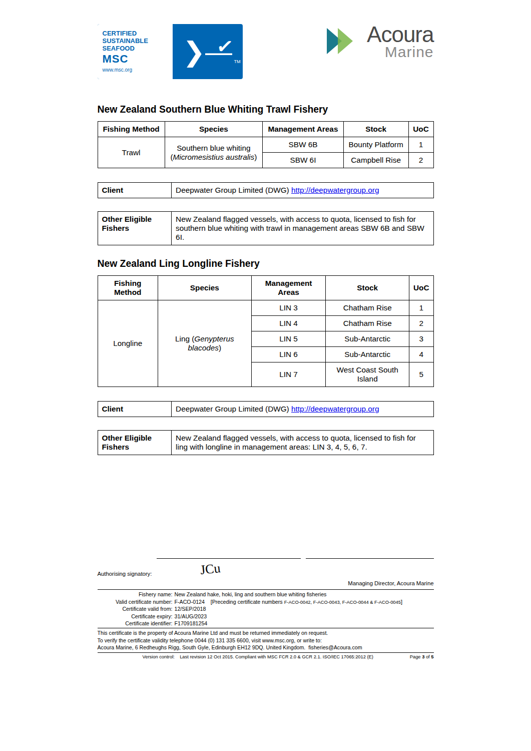CERTIFIED
SUSTAINABLE
SEAFOOD
MSC
www.msc.org
❯— ✓ TM
Acoura
Marine
New Zealand Southern Blue Whiting Trawl Fishery
| Fishing Method | Species | Management Areas | Stock | UoC |
| --- | --- | --- | --- | --- |
| Trawl | Southern blue whiting ( Micromesistius australis ) | SBW 6B | Bounty Platform | 1 |
| SBW 6I | Campbell Rise | 2 |
| Client | Deepwater Group Limited (DWG) http://deepwatergroup.org |
| Other Eligible Fishers | New Zealand flagged vessels, with access to quota, licensed to fish for southern blue whiting with trawl in management areas SBW 6B and SBW 6I. |
New Zealand Ling Longline Fishery
| Fishing Method | Species | Management Areas | Stock | UoC |
| --- | --- | --- | --- | --- |
| Longline | Ling ( Genypterus blacodes ) | LIN 3 | Chatham Rise | 1 |
| LIN 4 | Chatham Rise | 2 |
| LIN 5 | Sub-Antarctic | 3 |
| LIN 6 | Sub-Antarctic | 4 |
| LIN 7 | West Coast South Island | 5 |
| Client | Deepwater Group Limited (DWG) http://deepwatergroup.org |
| Other Eligible Fishers | New Zealand flagged vessels, with access to quota, licensed to fish for ling with longline in management areas: LIN 3, 4, 5, 6, 7. |
Authorising signatory:
JCu
Managing Director, Acoura Marine
| Fishery name: | New Zealand hake, hoki, ling and southern blue whiting fisheries |
| Valid certificate number: | F-ACO-0124 [Preceding certificate numbers F-ACO-0042, F-ACO-0043, F-ACO-0044 & F-ACO-0045 ] |
| Certificate valid from: | 12/SEP/2018 |
| Certificate expiry: | 31/AUG/2023 |
| Certificate identifier: | F1709181254 |
This certificate is the property of Acoura Marine Ltd and must be returned immediately on request.
To verify the certificate validity telephone 0044 (0) 131 335 6600, visit www.msc.org, or write to:
Acoura Marine, 6 Redheughs Rigg, South Gyle, Edinburgh EH12 9DQ. United Kingdom. fisheries@Acoura.com
Version control: Last revision 12 Oct 2015. Compliant with MSC FCR 2.0 & GCR 2.1. ISO/IEC 17065:2012 (E)
Page 3 of 5